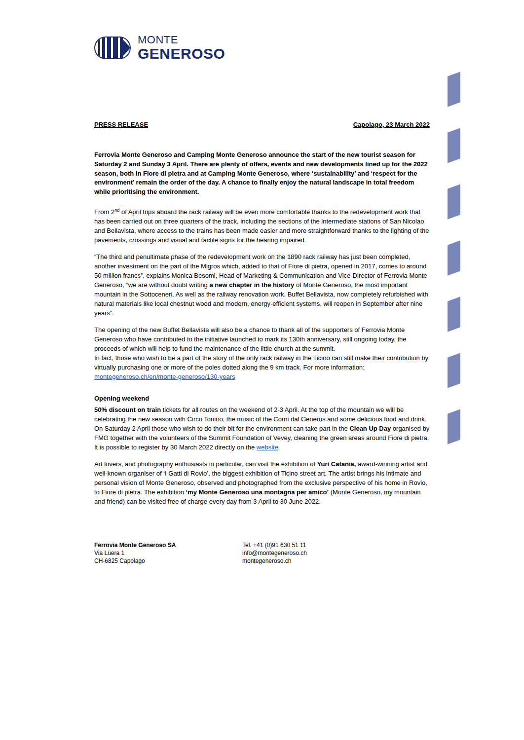MONTE
GENEROSO
PRESS RELEASE Capolago, 23 March 2022
Ferrovia Monte Generoso and Camping Monte Generoso announce the start of the new tourist season for Saturday 2 and Sunday 3 April. There are plenty of offers, events and new developments lined up for the 2022 season, both in Fiore di pietra and at Camping Monte Generoso, where ‘sustainability’ and ‘respect for the environment’ remain the order of the day. A chance to finally enjoy the natural landscape in total freedom while prioritising the environment.
From 2nd of April trips aboard the rack railway will be even more comfortable thanks to the redevelopment work that has been carried out on three quarters of the track, including the sections of the intermediate stations of San Nicolao and Bellavista, where access to the trains has been made easier and more straightforward thanks to the lighting of the pavements, crossings and visual and tactile signs for the hearing impaired.
“The third and penultimate phase of the redevelopment work on the 1890 rack railway has just been completed, another investment on the part of the Migros which, added to that of Fiore di pietra, opened in 2017, comes to around 50 million francs”, explains Monica Besomi, Head of Marketing & Communication and Vice-Director of Ferrovia Monte Generoso, “we are without doubt writing a new chapter in the history of Monte Generoso, the most important mountain in the Sottoceneri. As well as the railway renovation work, Buffet Bellavista, now completely refurbished with natural materials like local chestnut wood and modern, energy-efficient systems, will reopen in September after nine years”.
The opening of the new Buffet Bellavista will also be a chance to thank all of the supporters of Ferrovia Monte Generoso who have contributed to the initiative launched to mark its 130th anniversary, still ongoing today, the proceeds of which will help to fund the maintenance of the little church at the summit.
In fact, those who wish to be a part of the story of the only rack railway in the Ticino can still make their contribution by virtually purchasing one or more of the poles dotted along the 9 km track. For more information: montegeneroso.ch/en/monte-generoso/130-years
Opening weekend
50% discount on train tickets for all routes on the weekend of 2-3 April. At the top of the mountain we will be celebrating the new season with Circo Tonino, the music of the Corni dal Generus and some delicious food and drink.
On Saturday 2 April those who wish to do their bit for the environment can take part in the Clean Up Day organised by FMG together with the volunteers of the Summit Foundation of Vevey, cleaning the green areas around Fiore di pietra. It is possible to register by 30 March 2022 directly on the website.
Art lovers, and photography enthusiasts in particular, can visit the exhibition of Yuri Catania, award-winning artist and well-known organiser of ‘I Gatti di Rovio’, the biggest exhibition of Ticino street art. The artist brings his intimate and personal vision of Monte Generoso, observed and photographed from the exclusive perspective of his home in Rovio, to Fiore di pietra. The exhibition ‘my Monte Generoso una montagna per amico’ (Monte Generoso, my mountain and friend) can be visited free of charge every day from 3 April to 30 June 2022.
Ferrovia Monte Generoso SA
Via Lüera 1
CH-6825 Capolago
Tel. +41 (0)91 630 51 11
info@montegeneroso.ch
montegeneroso.ch